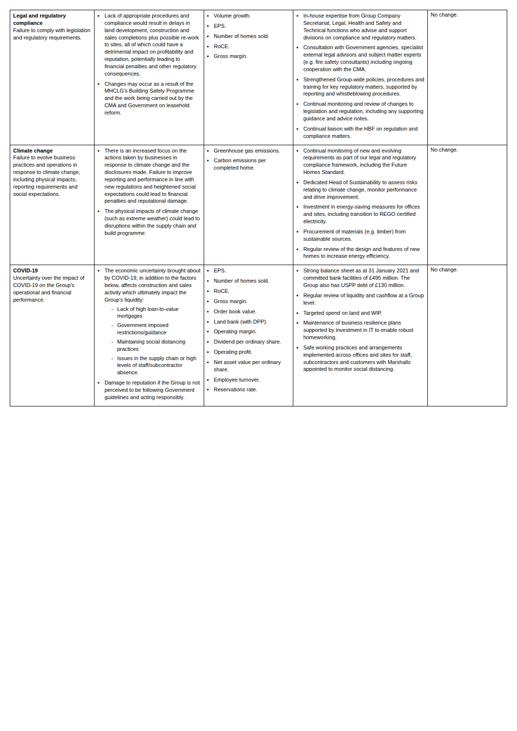| Legal and regulatory compliance Failure to comply with legislation and regulatory requirements. | Lack of appropriate procedures and compliance would result in delays in land development, construction and sales completions plus possible re-work to sites, all of which could have a detrimental impact on profitability and reputation, potentially leading to financial penalties and other regulatory consequences. Changes may occur as a result of the MHCLG's Building Safety Programme and the work being carried out by the CMA and Government on leasehold reform. | Volume growth. EPS. Number of homes sold. RoCE. Gross margin. | In-house expertise from Group Company Secretariat, Legal, Health and Safety and Technical functions who advise and support divisions on compliance and regulatory matters. Consultation with Government agencies, specialist external legal advisors and subject matter experts (e.g. fire safety consultants) including ongoing cooperation with the CMA. Strengthened Group-wide policies, procedures and training for key regulatory matters, supported by reporting and whistleblowing procedures. Continual monitoring and review of changes to legislation and regulation, including any supporting guidance and advice notes. Continual liaison with the HBF on regulation and compliance matters. | No change. |
| Climate change Failure to evolve business practices and operations in response to climate change, including physical impacts, reporting requirements and social expectations. | There is an increased focus on the actions taken by businesses in response to climate change and the disclosures made. Failure to improve reporting and performance in line with new regulations and heightened social expectations could lead to financial penalties and reputational damage. The physical impacts of climate change (such as extreme weather) could lead to disruptions within the supply chain and build programme. | Greenhouse gas emissions. Carbon emissions per completed home. | Continual monitoring of new and evolving requirements as part of our legal and regulatory compliance framework, including the Future Homes Standard. Dedicated Head of Sustainability to assess risks relating to climate change, monitor performance and drive improvement. Investment in energy-saving measures for offices and sites, including transition to REGO certified electricity. Procurement of materials (e.g. timber) from sustainable sources. Regular review of the design and features of new homes to increase energy efficiency. | No change. |
| COVID-19 Uncertainty over the impact of COVID-19 on the Group's operational and financial performance. | The economic uncertainty brought about by COVID-19, in addition to the factors below, affects construction and sales activity which ultimately impact the Group's liquidity: Lack of high loan-to-value mortgages Government imposed restrictions/guidance Maintaining social distancing practices Issues in the supply chain or high levels of staff/subcontractor absence. Damage to reputation if the Group is not perceived to be following Government guidelines and acting responsibly. | EPS. Number of homes sold. RoCE. Gross margin. Order book value. Land bank (with DPP). Operating margin. Dividend per ordinary share. Operating profit. Net asset value per ordinary share. Employee turnover. Reservations rate. | Strong balance sheet as at 31 January 2021 and committed bank facilities of £495 million. The Group also has USPP debt of £130 million. Regular review of liquidity and cashflow at a Group level. Targeted spend on land and WIP. Maintenance of business resilience plans supported by investment in IT to enable robust homeworking. Safe working practices and arrangements implemented across offices and sites for staff, subcontractors and customers with Marshalls appointed to monitor social distancing. | No change. |